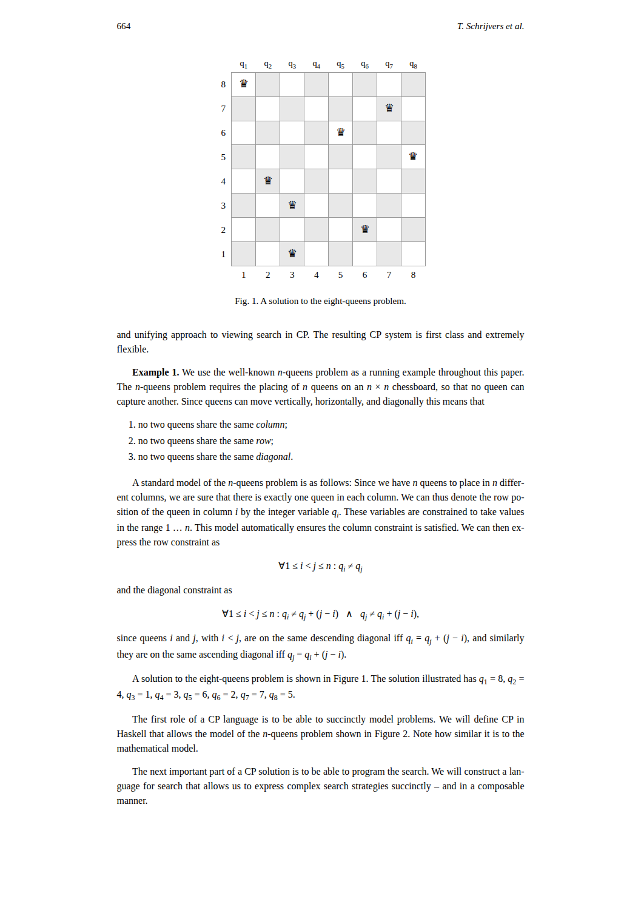664 T. Schrijvers et al.
| | q 1 | q 2 | q 3 | q 4 | q 5 | q 6 | q 7 | q 8 |
| 8 | ♛ | | | | | | | |
| 7 | | | | | | | ♛ | |
| 6 | | | | | ♛ | | | |
| 5 | | | | | | | | ♛ |
| 4 | | ♛ | | | | | | |
| 3 | | | ♛ | | | | | |
| 2 | | | | | | ♛ | | |
| 1 | | | ♛ | | | | | |
| | 1 | 2 | 3 | 4 | 5 | 6 | 7 | 8 |
Fig. 1. A solution to the eight-queens problem.
and unifying approach to viewing search in CP. The resulting CP system is first class and extremely flexible.
Example 1. We use the well-known n-queens problem as a running example throughout this paper. The n-queens problem requires the placing of n queens on an n × n chessboard, so that no queen can capture another. Since queens can move vertically, horizontally, and diagonally this means that
no two queens share the same column;
no two queens share the same row;
no two queens share the same diagonal.
A standard model of the n-queens problem is as follows: Since we have n queens to place in n different columns, we are sure that there is exactly one queen in each column. We can thus denote the row position of the queen in column i by the integer variable qi. These variables are constrained to take values in the range 1 … n. This model automatically ensures the column constraint is satisfied. We can then express the row constraint as
∀1 ≤ i < j ≤ n : qi ≠ qj
and the diagonal constraint as
∀1 ≤ i < j ≤ n : qi ≠ qj + (j − i) ∧ qj ≠ qi + (j − i),
since queens i and j, with i < j, are on the same descending diagonal iff qi = qj + (j − i), and similarly they are on the same ascending diagonal iff qj = qi + (j − i).
A solution to the eight-queens problem is shown in Figure 1. The solution illustrated has q1 = 8, q2 = 4, q3 = 1, q4 = 3, q5 = 6, q6 = 2, q7 = 7, q8 = 5.
The first role of a CP language is to be able to succinctly model problems. We will define CP in Haskell that allows the model of the n-queens problem shown in Figure 2. Note how similar it is to the mathematical model.
The next important part of a CP solution is to be able to program the search. We will construct a language for search that allows us to express complex search strategies succinctly – and in a composable manner.